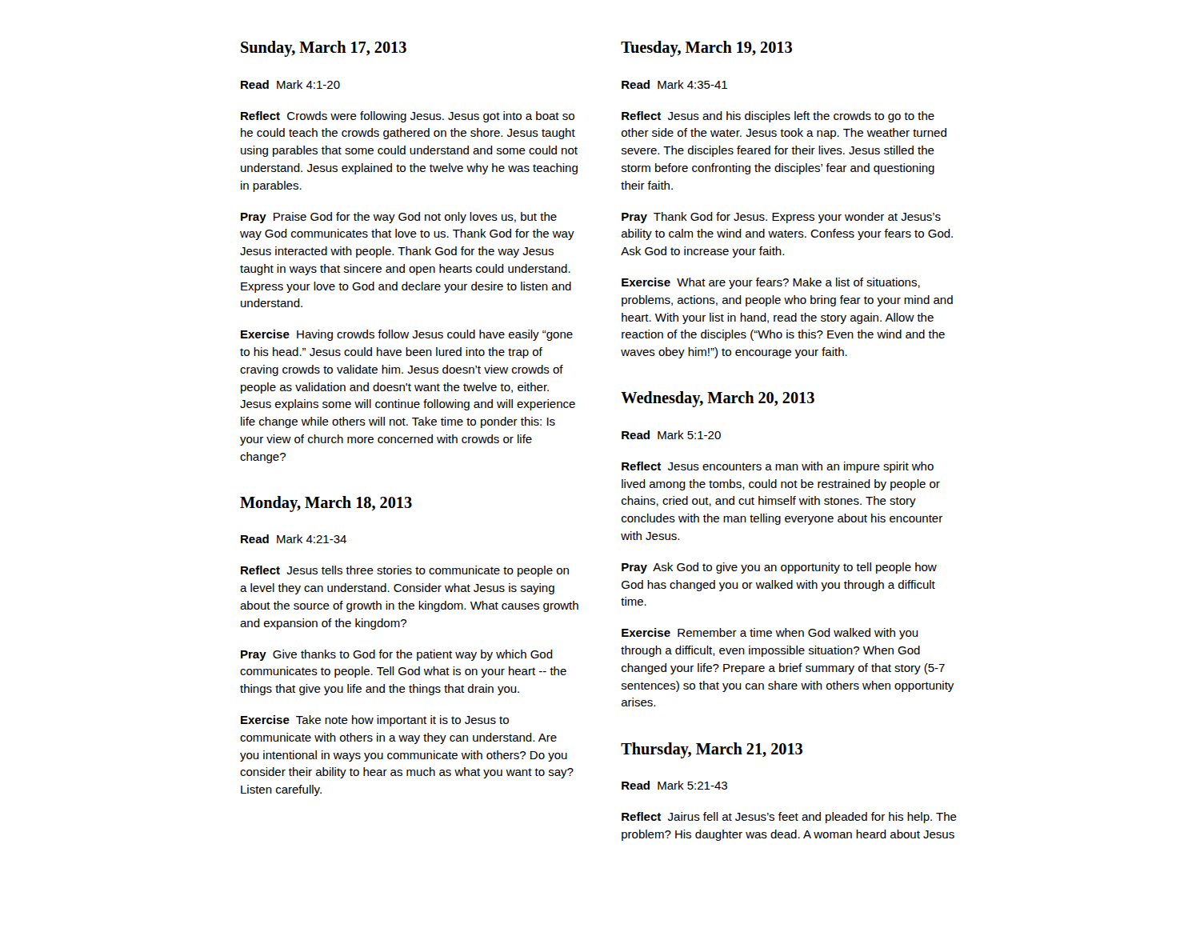Sunday, March 17, 2013
Read Mark 4:1-20
Reflect Crowds were following Jesus. Jesus got into a boat so he could teach the crowds gathered on the shore. Jesus taught using parables that some could understand and some could not understand. Jesus explained to the twelve why he was teaching in parables.
Pray Praise God for the way God not only loves us, but the way God communicates that love to us. Thank God for the way Jesus interacted with people. Thank God for the way Jesus taught in ways that sincere and open hearts could understand. Express your love to God and declare your desire to listen and understand.
Exercise Having crowds follow Jesus could have easily “gone to his head.” Jesus could have been lured into the trap of craving crowds to validate him. Jesus doesn’t view crowds of people as validation and doesn't want the twelve to, either. Jesus explains some will continue following and will experience life change while others will not. Take time to ponder this: Is your view of church more concerned with crowds or life change?
Monday, March 18, 2013
Read Mark 4:21-34
Reflect Jesus tells three stories to communicate to people on a level they can understand. Consider what Jesus is saying about the source of growth in the kingdom. What causes growth and expansion of the kingdom?
Pray Give thanks to God for the patient way by which God communicates to people. Tell God what is on your heart -- the things that give you life and the things that drain you.
Exercise Take note how important it is to Jesus to communicate with others in a way they can understand. Are you intentional in ways you communicate with others? Do you consider their ability to hear as much as what you want to say? Listen carefully.
Tuesday, March 19, 2013
Read Mark 4:35-41
Reflect Jesus and his disciples left the crowds to go to the other side of the water. Jesus took a nap. The weather turned severe. The disciples feared for their lives. Jesus stilled the storm before confronting the disciples’ fear and questioning their faith.
Pray Thank God for Jesus. Express your wonder at Jesus’s ability to calm the wind and waters. Confess your fears to God. Ask God to increase your faith.
Exercise What are your fears? Make a list of situations, problems, actions, and people who bring fear to your mind and heart. With your list in hand, read the story again. Allow the reaction of the disciples (“Who is this? Even the wind and the waves obey him!”) to encourage your faith.
Wednesday, March 20, 2013
Read Mark 5:1-20
Reflect Jesus encounters a man with an impure spirit who lived among the tombs, could not be restrained by people or chains, cried out, and cut himself with stones. The story concludes with the man telling everyone about his encounter with Jesus.
Pray Ask God to give you an opportunity to tell people how God has changed you or walked with you through a difficult time.
Exercise Remember a time when God walked with you through a difficult, even impossible situation? When God changed your life? Prepare a brief summary of that story (5-7 sentences) so that you can share with others when opportunity arises.
Thursday, March 21, 2013
Read Mark 5:21-43
Reflect Jairus fell at Jesus’s feet and pleaded for his help. The problem? His daughter was dead. A woman heard about Jesus